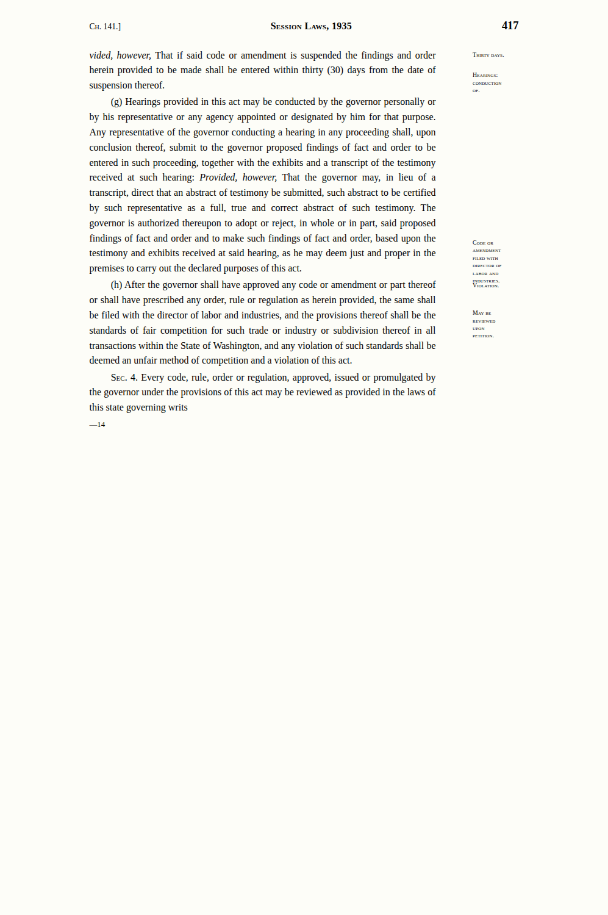Ch. 141.] Session Laws, 1935 417
Thirty days.
Hearings:
conduction
of.
Code or
amendment
filed with
director of
labor and
industries.
Violation.
May be
reviewed
upon
petition.
vided, however, That if said code or amendment is suspended the findings and order herein provided to be made shall be entered within thirty (30) days from the date of suspension thereof.
(g) Hearings provided in this act may be conducted by the governor personally or by his representative or any agency appointed or designated by him for that purpose. Any representative of the governor conducting a hearing in any proceeding shall, upon conclusion thereof, submit to the governor proposed findings of fact and order to be entered in such proceeding, together with the exhibits and a transcript of the testimony received at such hearing: Provided, however, That the governor may, in lieu of a transcript, direct that an abstract of testimony be submitted, such abstract to be certified by such representative as a full, true and correct abstract of such testimony. The governor is authorized thereupon to adopt or reject, in whole or in part, said proposed findings of fact and order and to make such findings of fact and order, based upon the testimony and exhibits received at said hearing, as he may deem just and proper in the premises to carry out the declared purposes of this act.
(h) After the governor shall have approved any code or amendment or part thereof or shall have prescribed any order, rule or regulation as herein provided, the same shall be filed with the director of labor and industries, and the provisions thereof shall be the standards of fair competition for such trade or industry or subdivision thereof in all transactions within the State of Washington, and any violation of such standards shall be deemed an unfair method of competition and a violation of this act.
Sec. 4. Every code, rule, order or regulation, approved, issued or promulgated by the governor under the provisions of this act may be reviewed as provided in the laws of this state governing writs
—14